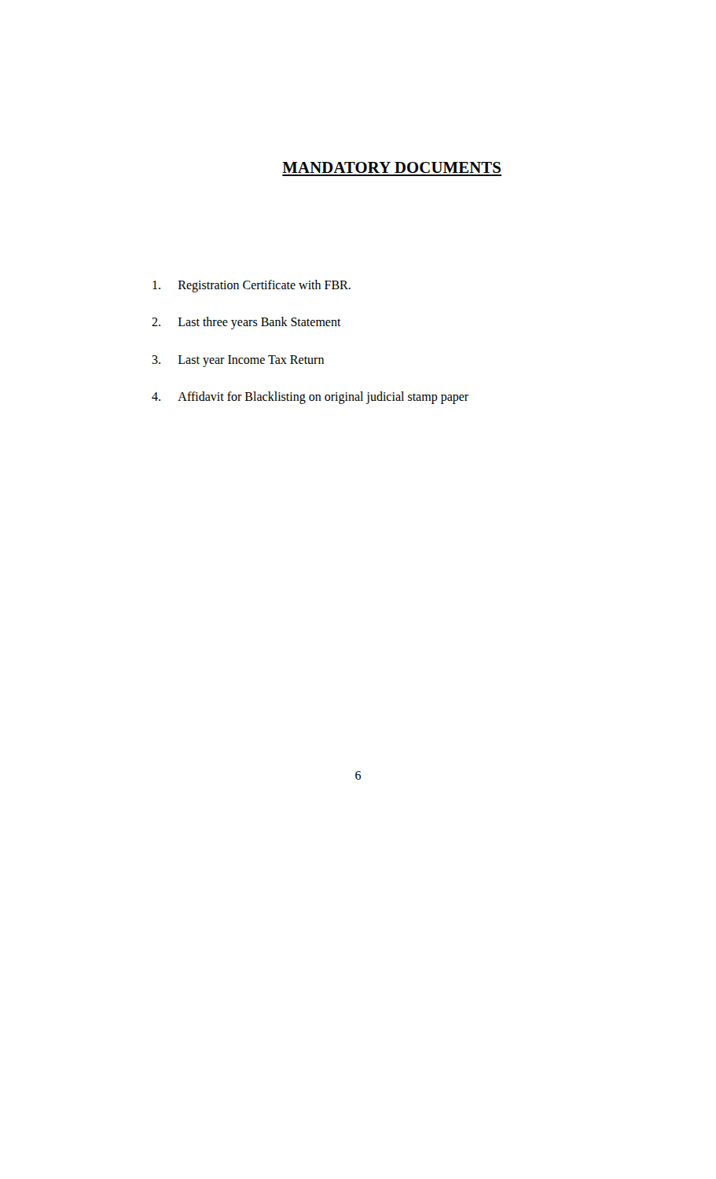MANDATORY DOCUMENTS
Registration Certificate with FBR.
Last three years Bank Statement
Last year Income Tax Return
Affidavit for Blacklisting on original judicial stamp paper
6